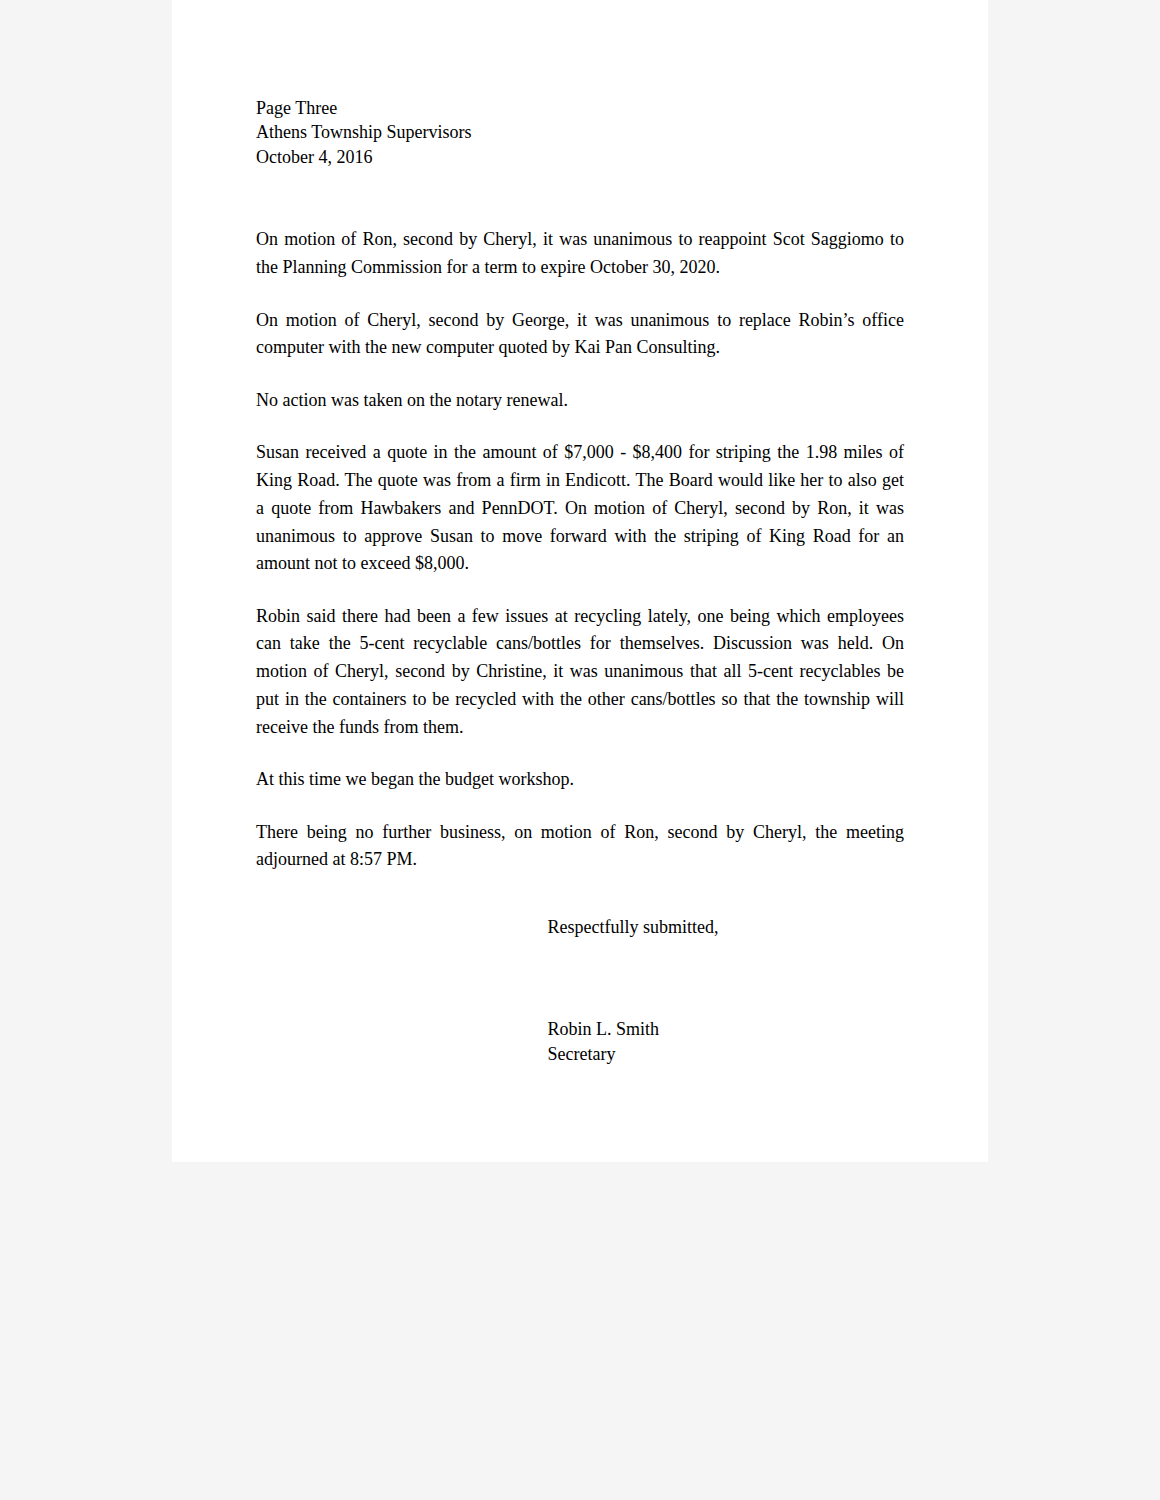Page Three
Athens Township Supervisors
October 4, 2016
On motion of Ron, second by Cheryl, it was unanimous to reappoint Scot Saggiomo to the Planning Commission for a term to expire October 30, 2020.
On motion of Cheryl, second by George, it was unanimous to replace Robin’s office computer with the new computer quoted by Kai Pan Consulting.
No action was taken on the notary renewal.
Susan received a quote in the amount of $7,000 - $8,400 for striping the 1.98 miles of King Road. The quote was from a firm in Endicott. The Board would like her to also get a quote from Hawbakers and PennDOT. On motion of Cheryl, second by Ron, it was unanimous to approve Susan to move forward with the striping of King Road for an amount not to exceed $8,000.
Robin said there had been a few issues at recycling lately, one being which employees can take the 5-cent recyclable cans/bottles for themselves. Discussion was held. On motion of Cheryl, second by Christine, it was unanimous that all 5-cent recyclables be put in the containers to be recycled with the other cans/bottles so that the township will receive the funds from them.
At this time we began the budget workshop.
There being no further business, on motion of Ron, second by Cheryl, the meeting adjourned at 8:57 PM.
Respectfully submitted,
Robin L. Smith
Secretary